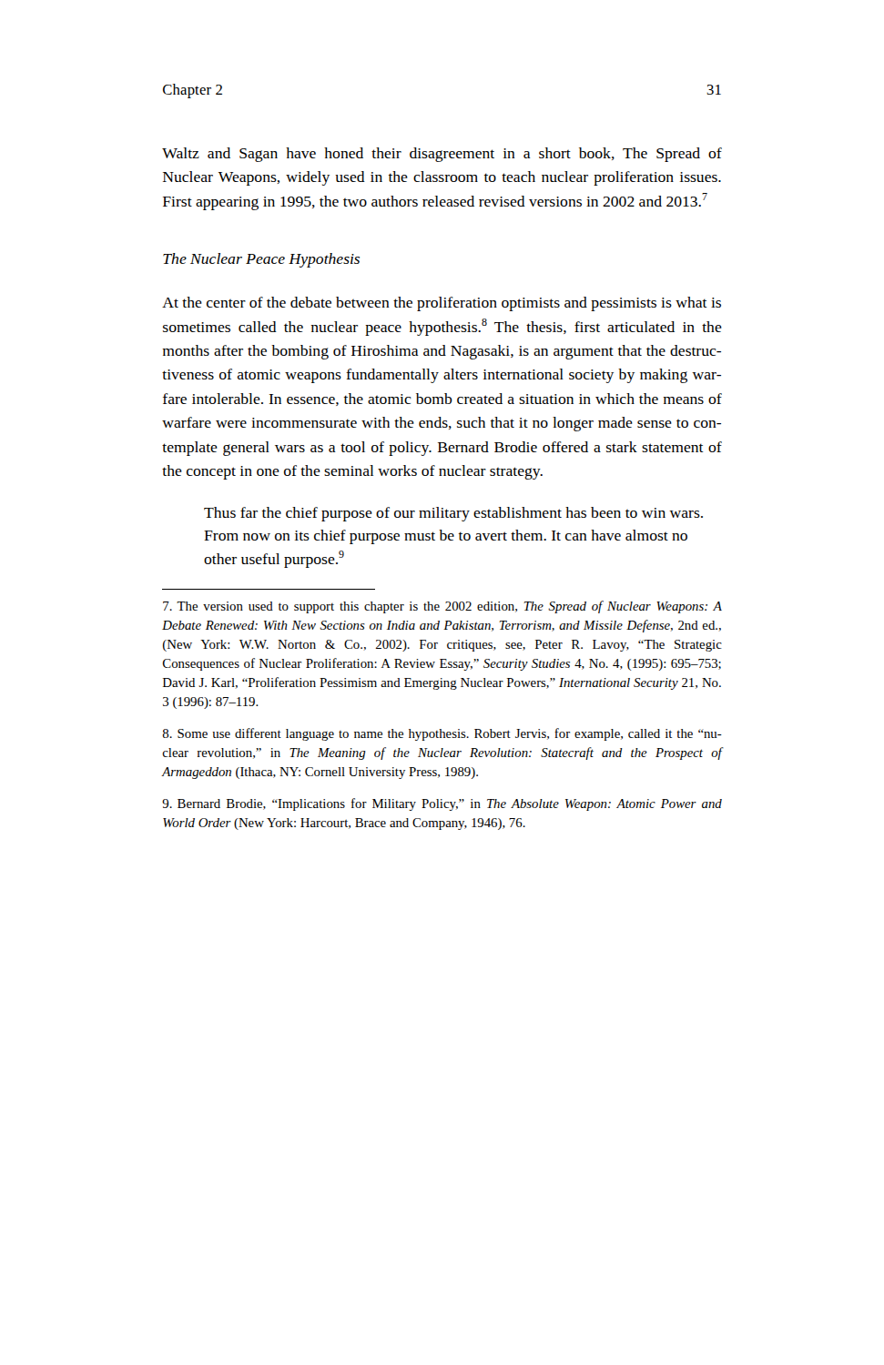Chapter 2 31
Waltz and Sagan have honed their disagreement in a short book, The Spread of Nuclear Weapons, widely used in the classroom to teach nuclear proliferation issues. First appearing in 1995, the two authors released revised versions in 2002 and 2013.7
The Nuclear Peace Hypothesis
At the center of the debate between the proliferation optimists and pessimists is what is sometimes called the nuclear peace hypothesis.8 The thesis, first articulated in the months after the bombing of Hiroshima and Nagasaki, is an argument that the destructiveness of atomic weapons fundamentally alters international society by making warfare intolerable. In essence, the atomic bomb created a situation in which the means of warfare were incommensurate with the ends, such that it no longer made sense to contemplate general wars as a tool of policy. Bernard Brodie offered a stark statement of the concept in one of the seminal works of nuclear strategy.
Thus far the chief purpose of our military establishment has been to win wars. From now on its chief purpose must be to avert them. It can have almost no other useful purpose.9
7. The version used to support this chapter is the 2002 edition, The Spread of Nuclear Weapons: A Debate Renewed: With New Sections on India and Pakistan, Terrorism, and Missile Defense, 2nd ed., (New York: W.W. Norton & Co., 2002). For critiques, see, Peter R. Lavoy, “The Strategic Consequences of Nuclear Proliferation: A Review Essay,” Security Studies 4, No. 4, (1995): 695–753; David J. Karl, “Proliferation Pessimism and Emerging Nuclear Powers,” International Security 21, No. 3 (1996): 87–119.
8. Some use different language to name the hypothesis. Robert Jervis, for example, called it the “nuclear revolution,” in The Meaning of the Nuclear Revolution: Statecraft and the Prospect of Armageddon (Ithaca, NY: Cornell University Press, 1989).
9. Bernard Brodie, “Implications for Military Policy,” in The Absolute Weapon: Atomic Power and World Order (New York: Harcourt, Brace and Company, 1946), 76.